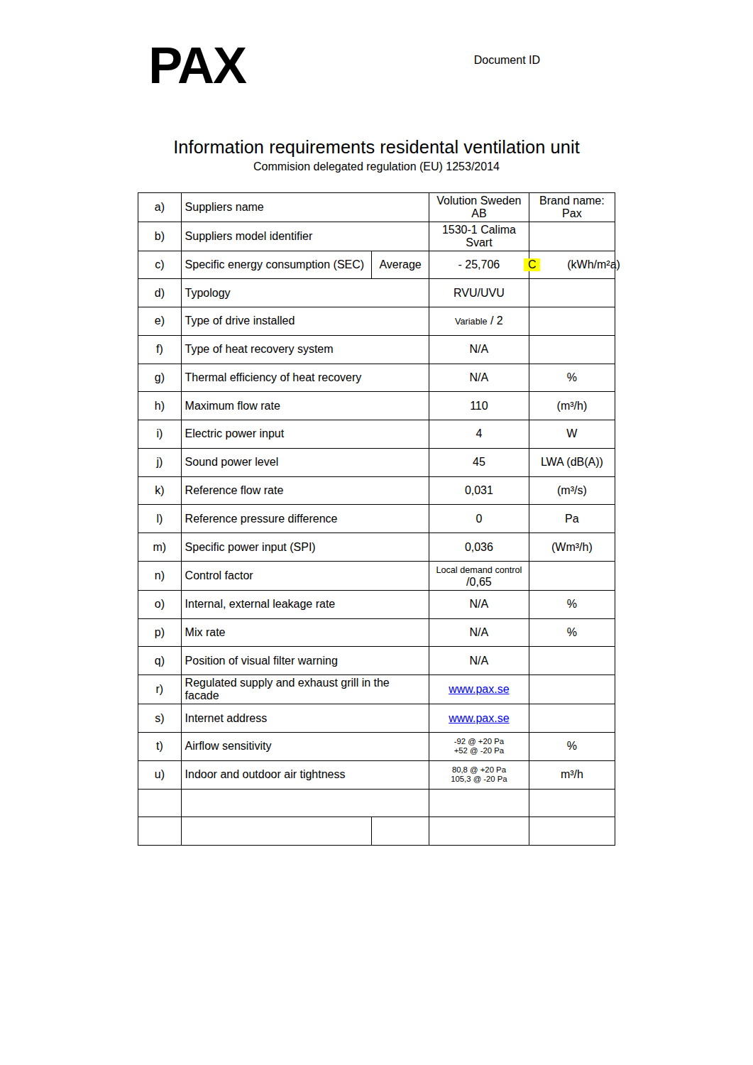PAX
Document ID
Information requirements residental ventilation unit
Commision delegated regulation (EU) 1253/2014
| a) | Suppliers name | Volution Sweden AB | Brand name: Pax |
| b) | Suppliers model identifier | 1530-1 Calima Svart | |
| c) | Specific energy consumption (SEC) | Average | - 25,706 | C (kWh/m²a) |
| d) | Typology | RVU/UVU | |
| e) | Type of drive installed | Variable / 2 | |
| f) | Type of heat recovery system | N/A | |
| g) | Thermal efficiency of heat recovery | N/A | % |
| h) | Maximum flow rate | 110 | (m³/h) |
| i) | Electric power input | 4 | W |
| j) | Sound power level | 45 | LWA (dB(A)) |
| k) | Reference flow rate | 0,031 | (m³/s) |
| l) | Reference pressure difference | 0 | Pa |
| m) | Specific power input (SPI) | 0,036 | (Wm³/h) |
| n) | Control factor | Local demand control /0,65 | |
| o) | Internal, external leakage rate | N/A | % |
| p) | Mix rate | N/A | % |
| q) | Position of visual filter warning | N/A | |
| r) | Regulated supply and exhaust grill in the facade | www.pax.se | |
| s) | Internet address | www.pax.se | |
| t) | Airflow sensitivity | -92 @ +20 Pa +52 @ -20 Pa | % |
| u) | Indoor and outdoor air tightness | 80,8 @ +20 Pa 105,3 @ -20 Pa | m³/h |